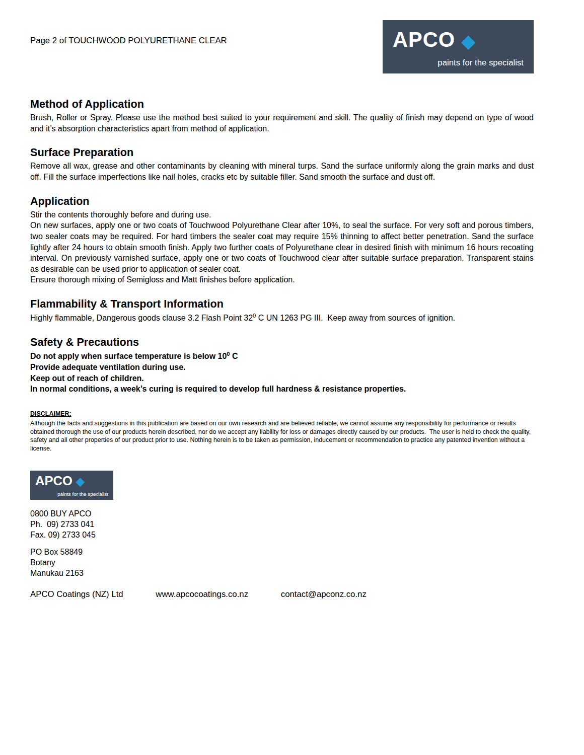Page 2 of TOUCHWOOD POLYURETHANE CLEAR
APCO ◆
paints for the specialist
Method of Application
Brush, Roller or Spray. Please use the method best suited to your requirement and skill. The quality of finish may depend on type of wood and it’s absorption characteristics apart from method of application.
Surface Preparation
Remove all wax, grease and other contaminants by cleaning with mineral turps. Sand the surface uniformly along the grain marks and dust off. Fill the surface imperfections like nail holes, cracks etc by suitable filler. Sand smooth the surface and dust off.
Application
Stir the contents thoroughly before and during use.
On new surfaces, apply one or two coats of Touchwood Polyurethane Clear after 10%, to seal the surface. For very soft and porous timbers, two sealer coats may be required. For hard timbers the sealer coat may require 15% thinning to affect better penetration. Sand the surface lightly after 24 hours to obtain smooth finish. Apply two further coats of Polyurethane clear in desired finish with minimum 16 hours recoating interval. On previously varnished surface, apply one or two coats of Touchwood clear after suitable surface preparation. Transparent stains as desirable can be used prior to application of sealer coat.
Ensure thorough mixing of Semigloss and Matt finishes before application.
Flammability & Transport Information
Highly flammable, Dangerous goods clause 3.2 Flash Point 320 C UN 1263 PG III. Keep away from sources of ignition.
Safety & Precautions
Do not apply when surface temperature is below 100 C
Provide adequate ventilation during use.
Keep out of reach of children.
In normal conditions, a week’s curing is required to develop full hardness & resistance properties.
DISCLAIMER:
Although the facts and suggestions in this publication are based on our own research and are believed reliable, we cannot assume any responsibility for performance or results obtained thorough the use of our products herein described, nor do we accept any liability for loss or damages directly caused by our products. The user is held to check the quality, safety and all other properties of our product prior to use. Nothing herein is to be taken as permission, inducement or recommendation to practice any patented invention without a license.
APCO ◆
paints for the specialist
0800 BUY APCO
Ph. 09) 2733 041
Fax. 09) 2733 045
PO Box 58849
Botany
Manukau 2163
APCO Coatings (NZ) Ltd www.apcocoatings.co.nz contact@apconz.co.nz